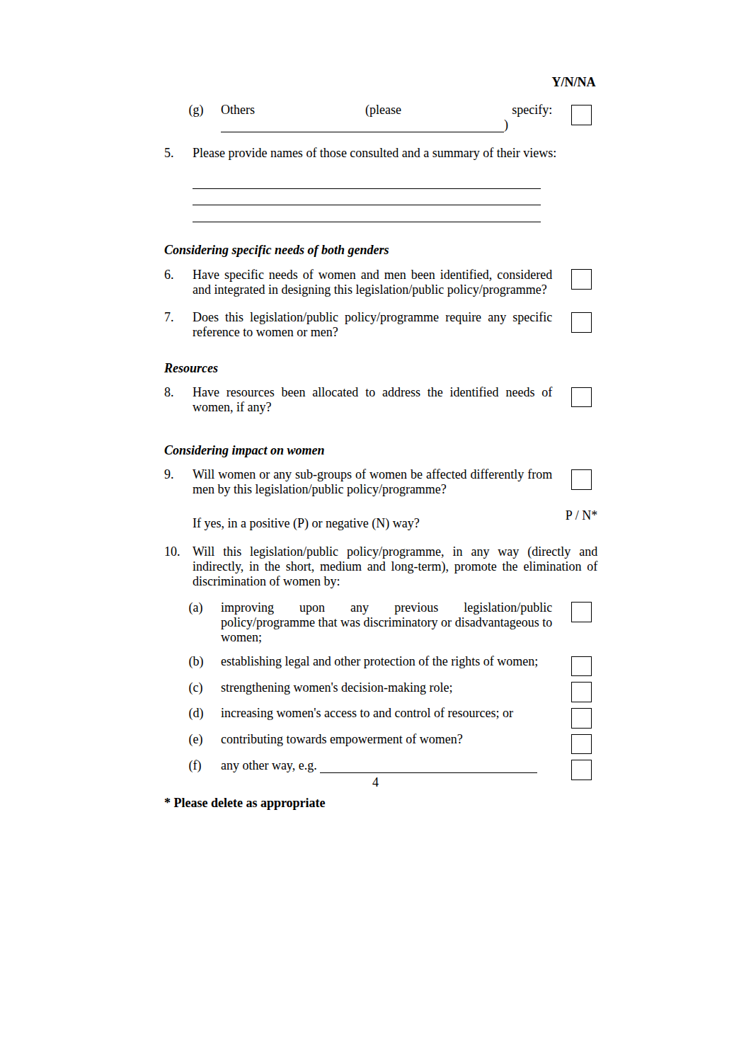Y/N/NA
(g)
Others (please specify: )
5.
Please provide names of those consulted and a summary of their views:
Considering specific needs of both genders
6.
Have specific needs of women and men been identified, considered and integrated in designing this legislation/public policy/programme?
7.
Does this legislation/public policy/programme require any specific reference to women or men?
Resources
8.
Have resources been allocated to address the identified needs of women, if any?
Considering impact on women
9.
Will women or any sub-groups of women be affected differently from men by this legislation/public policy/programme?
If yes, in a positive (P) or negative (N) way?
P / N*
10.
Will this legislation/public policy/programme, in any way (directly and indirectly, in the short, medium and long-term), promote the elimination of discrimination of women by:
(a)
improving upon any previous legislation/public policy/programme that was discriminatory or disadvantageous to women;
(b)
establishing legal and other protection of the rights of women;
(c)
strengthening women's decision-making role;
(d)
increasing women's access to and control of resources; or
(e)
contributing towards empowerment of women?
(f)
any other way, e.g.
4
* Please delete as appropriate